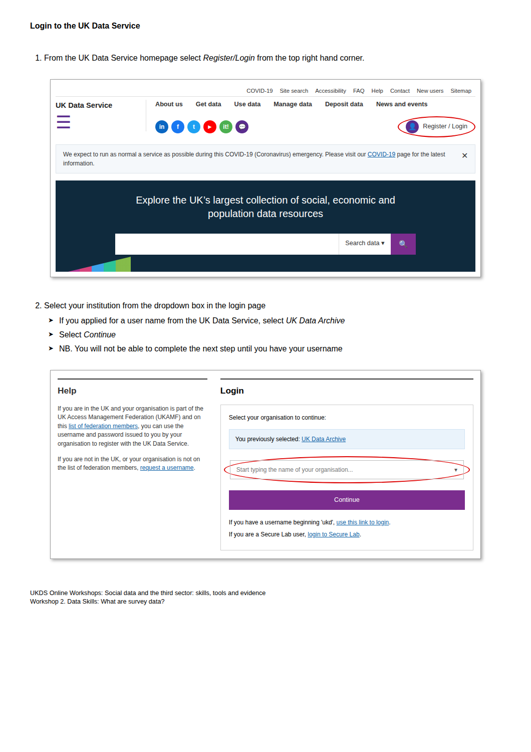Login to the UK Data Service
From the UK Data Service homepage select Register/Login from the top right hand corner.
COVID-19 Site search Accessibility FAQ Help Contact New users Sitemap
UK Data Service
☰
About us Get data Use data Manage data Deposit data News and events
in f t ► it! 💬
👤 Register / Login
We expect to run as normal a service as possible during this COVID-19 (Coronavirus) emergency. Please visit our COVID-19 page for the latest information.
✕
Explore the UK’s largest collection of social, economic and
population data resources
Search data ▾
🔍
Select your institution from the dropdown box in the login page
If you applied for a user name from the UK Data Service, select UK Data Archive
Select Continue
NB. You will not be able to complete the next step until you have your username
Help
If you are in the UK and your organisation is part of the UK Access Management Federation (UKAMF) and on this list of federation members, you can use the username and password issued to you by your organisation to register with the UK Data Service.
If you are not in the UK, or your organisation is not on the list of federation members, request a username.
Login
Select your organisation to continue:
You previously selected: UK Data Archive
Start typing the name of your organisation...
Continue
If you have a username beginning 'ukd', use this link to login.
If you are a Secure Lab user, login to Secure Lab.
UKDS Online Workshops: Social data and the third sector: skills, tools and evidence
Workshop 2. Data Skills: What are survey data?